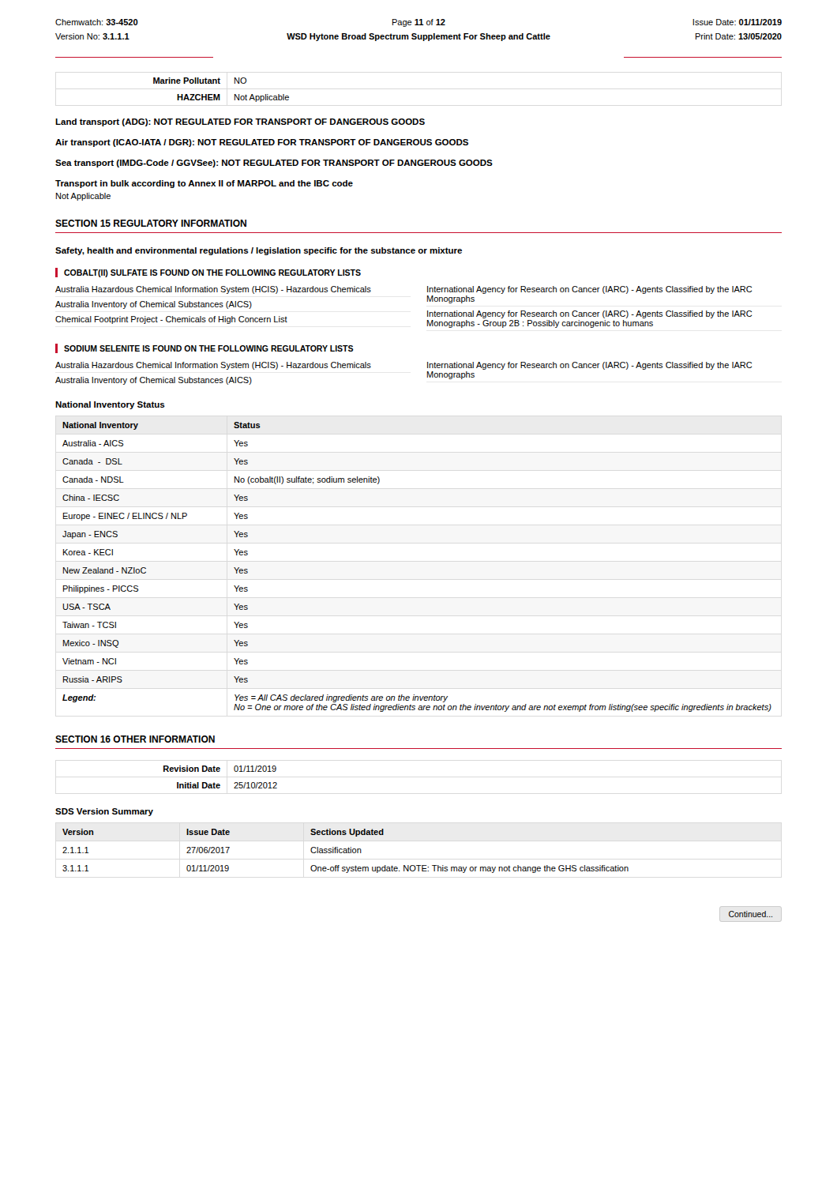Chemwatch: 33-4520
Version No: 3.1.1.1
Page 11 of 12
WSD Hytone Broad Spectrum Supplement For Sheep and Cattle
Issue Date: 01/11/2019
Print Date: 13/05/2020
| Marine Pollutant | NO |
| HAZCHEM | Not Applicable |
Land transport (ADG): NOT REGULATED FOR TRANSPORT OF DANGEROUS GOODS
Air transport (ICAO-IATA / DGR): NOT REGULATED FOR TRANSPORT OF DANGEROUS GOODS
Sea transport (IMDG-Code / GGVSee): NOT REGULATED FOR TRANSPORT OF DANGEROUS GOODS
Transport in bulk according to Annex II of MARPOL and the IBC code
Not Applicable
SECTION 15 REGULATORY INFORMATION
Safety, health and environmental regulations / legislation specific for the substance or mixture
COBALT(II) SULFATE IS FOUND ON THE FOLLOWING REGULATORY LISTS
Australia Hazardous Chemical Information System (HCIS) - Hazardous Chemicals
Australia Inventory of Chemical Substances (AICS)
Chemical Footprint Project - Chemicals of High Concern List
International Agency for Research on Cancer (IARC) - Agents Classified by the IARC Monographs
International Agency for Research on Cancer (IARC) - Agents Classified by the IARC Monographs - Group 2B : Possibly carcinogenic to humans
SODIUM SELENITE IS FOUND ON THE FOLLOWING REGULATORY LISTS
Australia Hazardous Chemical Information System (HCIS) - Hazardous Chemicals
Australia Inventory of Chemical Substances (AICS)
International Agency for Research on Cancer (IARC) - Agents Classified by the IARC Monographs
National Inventory Status
| National Inventory | Status |
| --- | --- |
| Australia - AICS | Yes |
| Canada - DSL | Yes |
| Canada - NDSL | No (cobalt(II) sulfate; sodium selenite) |
| China - IECSC | Yes |
| Europe - EINEC / ELINCS / NLP | Yes |
| Japan - ENCS | Yes |
| Korea - KECI | Yes |
| New Zealand - NZIoC | Yes |
| Philippines - PICCS | Yes |
| USA - TSCA | Yes |
| Taiwan - TCSI | Yes |
| Mexico - INSQ | Yes |
| Vietnam - NCI | Yes |
| Russia - ARIPS | Yes |
| Legend: | Yes = All CAS declared ingredients are on the inventory No = One or more of the CAS listed ingredients are not on the inventory and are not exempt from listing(see specific ingredients in brackets) |
SECTION 16 OTHER INFORMATION
| Revision Date | 01/11/2019 |
| Initial Date | 25/10/2012 |
SDS Version Summary
| Version | Issue Date | Sections Updated |
| --- | --- | --- |
| 2.1.1.1 | 27/06/2017 | Classification |
| 3.1.1.1 | 01/11/2019 | One-off system update. NOTE: This may or may not change the GHS classification |
Continued...